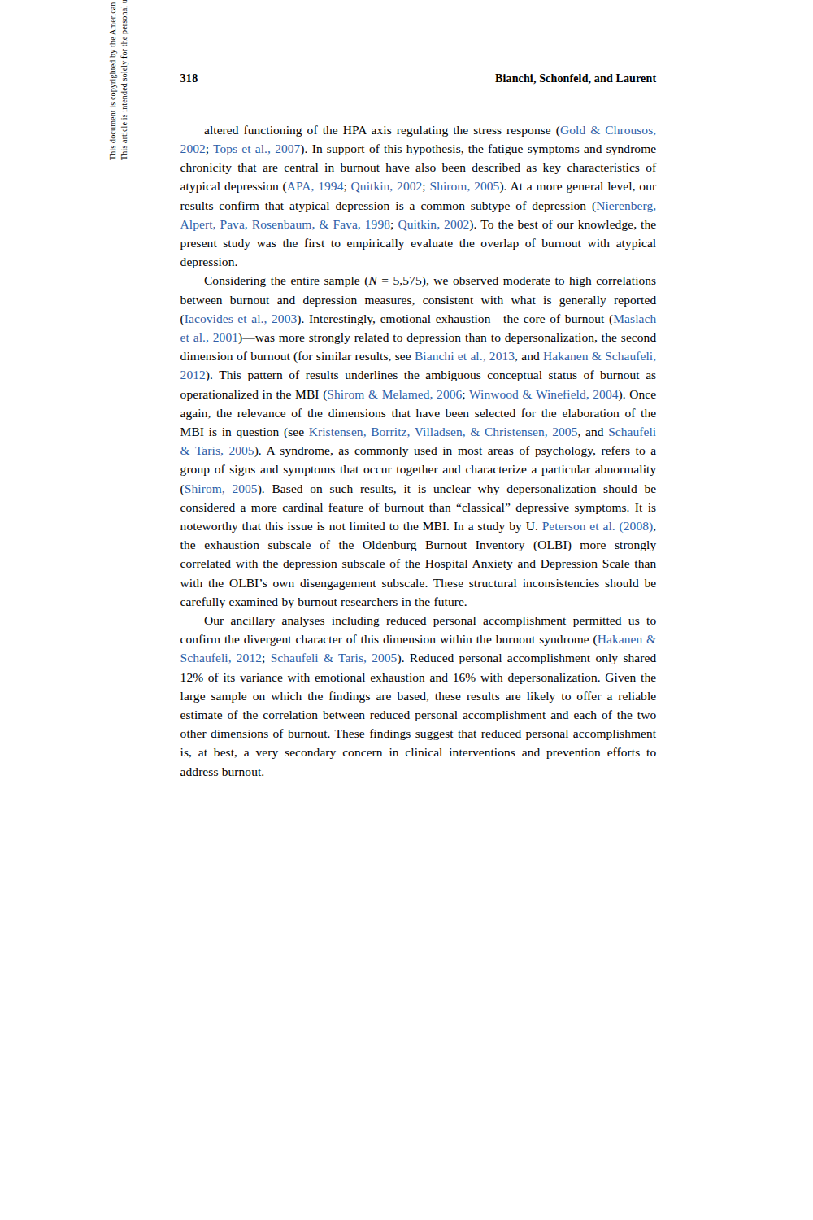This document is copyrighted by the American Psychological Association or one of its allied publishers.
This article is intended solely for the personal use of the individual user and is not to be disseminated broadly.
318 Bianchi, Schonfeld, and Laurent
altered functioning of the HPA axis regulating the stress response (Gold & Chrousos, 2002; Tops et al., 2007). In support of this hypothesis, the fatigue symptoms and syndrome chronicity that are central in burnout have also been described as key characteristics of atypical depression (APA, 1994; Quitkin, 2002; Shirom, 2005). At a more general level, our results confirm that atypical depression is a common subtype of depression (Nierenberg, Alpert, Pava, Rosenbaum, & Fava, 1998; Quitkin, 2002). To the best of our knowledge, the present study was the first to empirically evaluate the overlap of burnout with atypical depression.
Considering the entire sample (N = 5,575), we observed moderate to high correlations between burnout and depression measures, consistent with what is generally reported (Iacovides et al., 2003). Interestingly, emotional exhaustion—the core of burnout (Maslach et al., 2001)—was more strongly related to depression than to depersonalization, the second dimension of burnout (for similar results, see Bianchi et al., 2013, and Hakanen & Schaufeli, 2012). This pattern of results underlines the ambiguous conceptual status of burnout as operationalized in the MBI (Shirom & Melamed, 2006; Winwood & Winefield, 2004). Once again, the relevance of the dimensions that have been selected for the elaboration of the MBI is in question (see Kristensen, Borritz, Villadsen, & Christensen, 2005, and Schaufeli & Taris, 2005). A syndrome, as commonly used in most areas of psychology, refers to a group of signs and symptoms that occur together and characterize a particular abnormality (Shirom, 2005). Based on such results, it is unclear why depersonalization should be considered a more cardinal feature of burnout than “classical” depressive symptoms. It is noteworthy that this issue is not limited to the MBI. In a study by U. Peterson et al. (2008), the exhaustion subscale of the Oldenburg Burnout Inventory (OLBI) more strongly correlated with the depression subscale of the Hospital Anxiety and Depression Scale than with the OLBI’s own disengagement subscale. These structural inconsistencies should be carefully examined by burnout researchers in the future.
Our ancillary analyses including reduced personal accomplishment permitted us to confirm the divergent character of this dimension within the burnout syndrome (Hakanen & Schaufeli, 2012; Schaufeli & Taris, 2005). Reduced personal accomplishment only shared 12% of its variance with emotional exhaustion and 16% with depersonalization. Given the large sample on which the findings are based, these results are likely to offer a reliable estimate of the correlation between reduced personal accomplishment and each of the two other dimensions of burnout. These findings suggest that reduced personal accomplishment is, at best, a very secondary concern in clinical interventions and prevention efforts to address burnout.